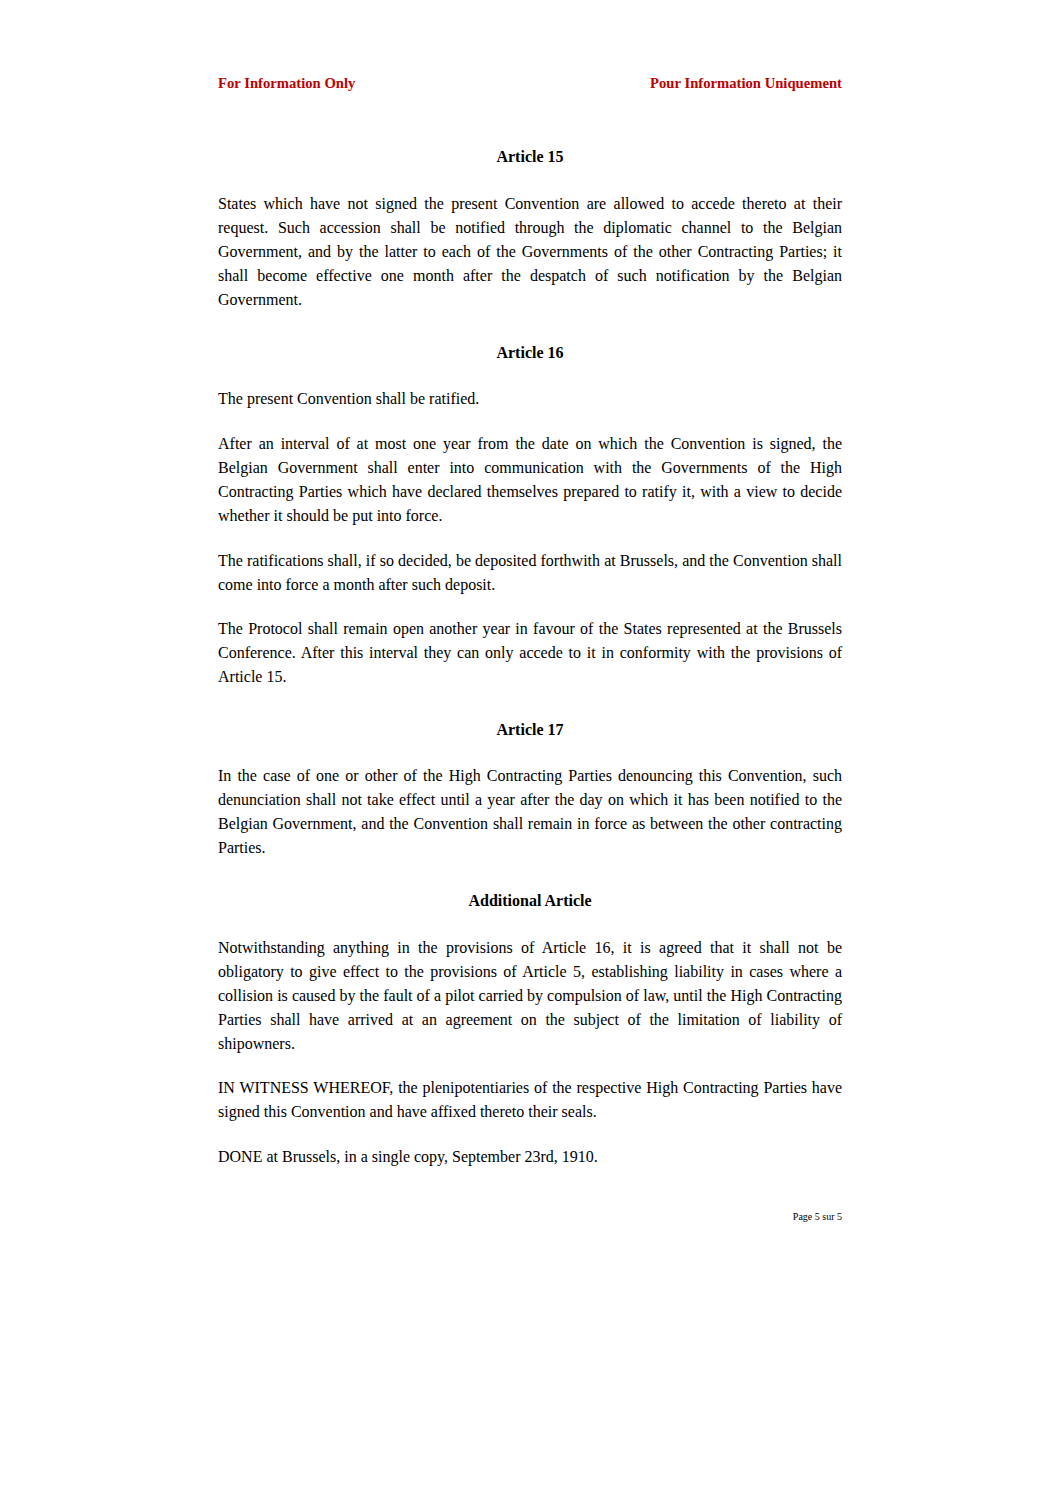For Information Only Pour Information Uniquement
Article 15
States which have not signed the present Convention are allowed to accede thereto at their request. Such accession shall be notified through the diplomatic channel to the Belgian Government, and by the latter to each of the Governments of the other Contracting Parties; it shall become effective one month after the despatch of such notification by the Belgian Government.
Article 16
The present Convention shall be ratified.
After an interval of at most one year from the date on which the Convention is signed, the Belgian Government shall enter into communication with the Governments of the High Contracting Parties which have declared themselves prepared to ratify it, with a view to decide whether it should be put into force.
The ratifications shall, if so decided, be deposited forthwith at Brussels, and the Convention shall come into force a month after such deposit.
The Protocol shall remain open another year in favour of the States represented at the Brussels Conference. After this interval they can only accede to it in conformity with the provisions of Article 15.
Article 17
In the case of one or other of the High Contracting Parties denouncing this Convention, such denunciation shall not take effect until a year after the day on which it has been notified to the Belgian Government, and the Convention shall remain in force as between the other contracting Parties.
Additional Article
Notwithstanding anything in the provisions of Article 16, it is agreed that it shall not be obligatory to give effect to the provisions of Article 5, establishing liability in cases where a collision is caused by the fault of a pilot carried by compulsion of law, until the High Contracting Parties shall have arrived at an agreement on the subject of the limitation of liability of shipowners.
IN WITNESS WHEREOF, the plenipotentiaries of the respective High Contracting Parties have signed this Convention and have affixed thereto their seals.
DONE at Brussels, in a single copy, September 23rd, 1910.
Page 5 sur 5